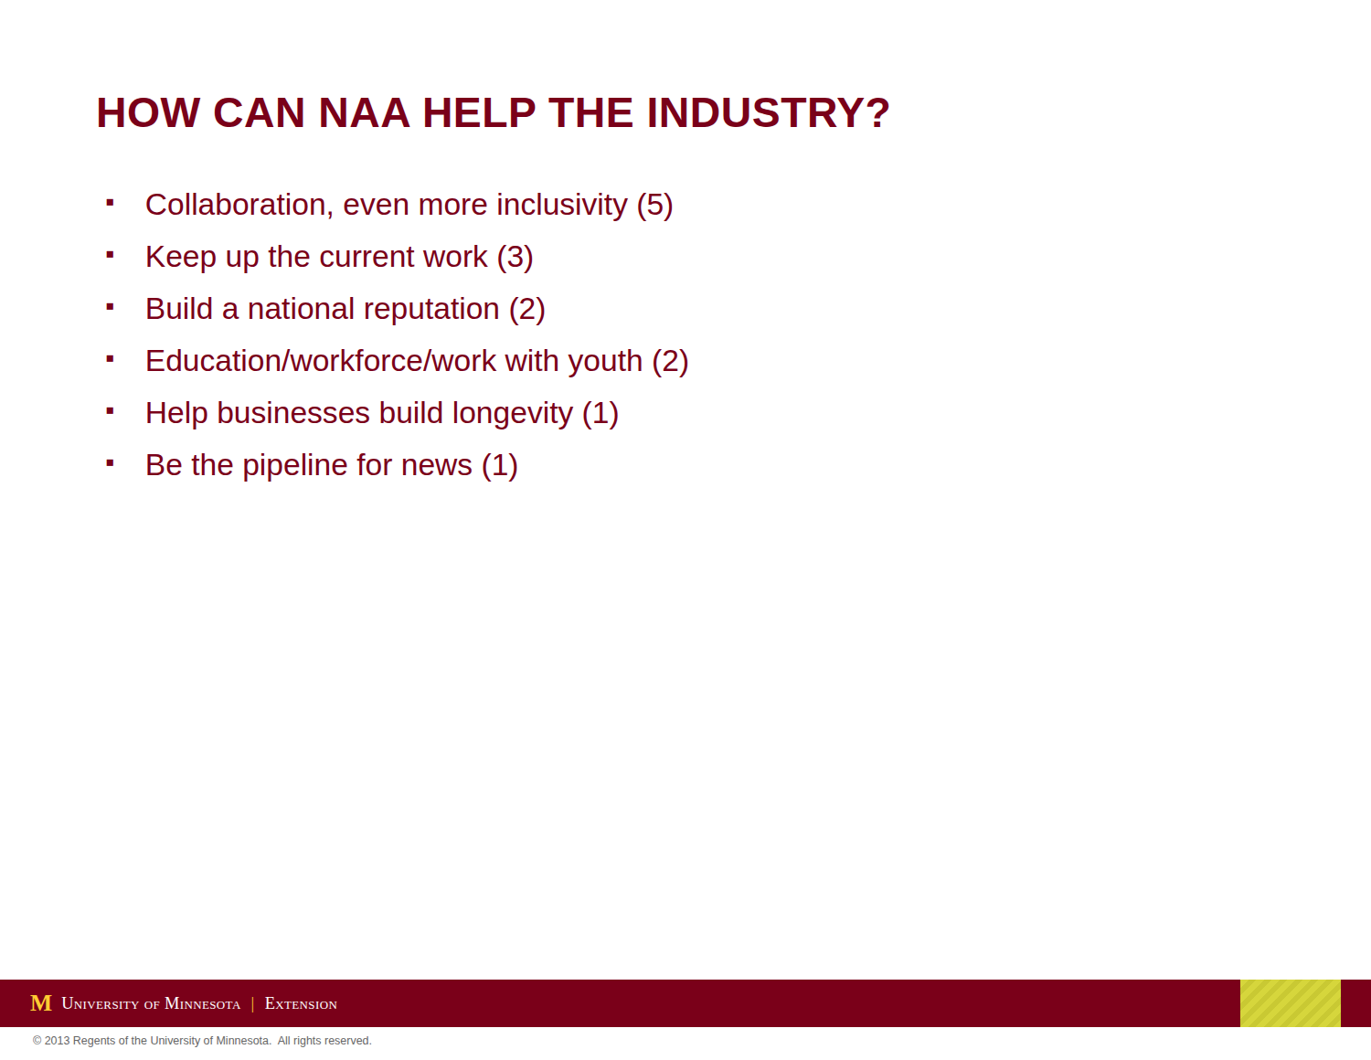How can NAA help the industry?
Collaboration, even more inclusivity (5)
Keep up the current work (3)
Build a national reputation (2)
Education/workforce/work with youth (2)
Help businesses build longevity (1)
Be the pipeline for news (1)
M University of Minnesota | Extension
© 2013 Regents of the University of Minnesota. All rights reserved.